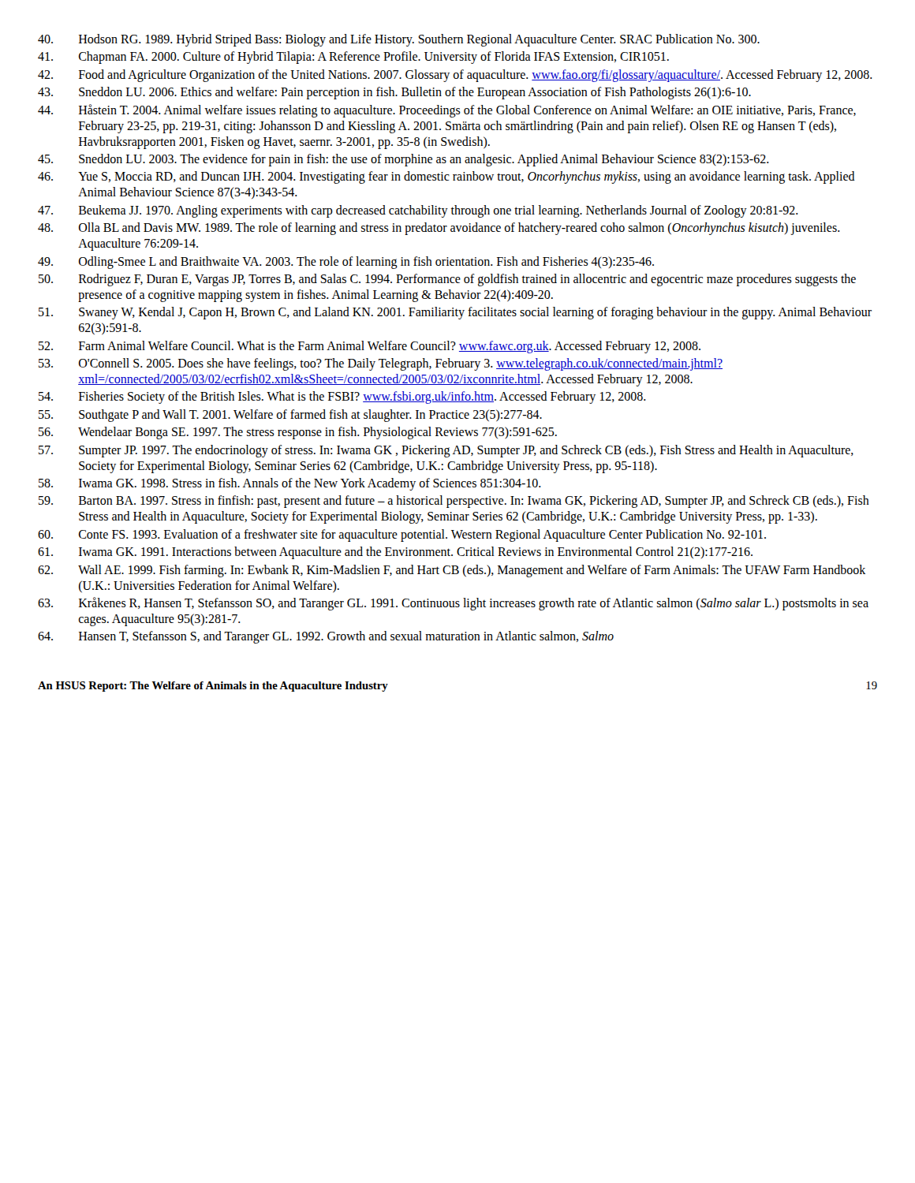40. Hodson RG. 1989. Hybrid Striped Bass: Biology and Life History. Southern Regional Aquaculture Center. SRAC Publication No. 300.
41. Chapman FA. 2000. Culture of Hybrid Tilapia: A Reference Profile. University of Florida IFAS Extension, CIR1051.
42. Food and Agriculture Organization of the United Nations. 2007. Glossary of aquaculture. www.fao.org/fi/glossary/aquaculture/. Accessed February 12, 2008.
43. Sneddon LU. 2006. Ethics and welfare: Pain perception in fish. Bulletin of the European Association of Fish Pathologists 26(1):6-10.
44. Håstein T. 2004. Animal welfare issues relating to aquaculture. Proceedings of the Global Conference on Animal Welfare: an OIE initiative, Paris, France, February 23-25, pp. 219-31, citing: Johansson D and Kiessling A. 2001. Smärta och smärtlindring (Pain and pain relief). Olsen RE og Hansen T (eds), Havbruksrapporten 2001, Fisken og Havet, saernr. 3-2001, pp. 35-8 (in Swedish).
45. Sneddon LU. 2003. The evidence for pain in fish: the use of morphine as an analgesic. Applied Animal Behaviour Science 83(2):153-62.
46. Yue S, Moccia RD, and Duncan IJH. 2004. Investigating fear in domestic rainbow trout, Oncorhynchus mykiss, using an avoidance learning task. Applied Animal Behaviour Science 87(3-4):343-54.
47. Beukema JJ. 1970. Angling experiments with carp decreased catchability through one trial learning. Netherlands Journal of Zoology 20:81-92.
48. Olla BL and Davis MW. 1989. The role of learning and stress in predator avoidance of hatchery-reared coho salmon (Oncorhynchus kisutch) juveniles. Aquaculture 76:209-14.
49. Odling-Smee L and Braithwaite VA. 2003. The role of learning in fish orientation. Fish and Fisheries 4(3):235-46.
50. Rodriguez F, Duran E, Vargas JP, Torres B, and Salas C. 1994. Performance of goldfish trained in allocentric and egocentric maze procedures suggests the presence of a cognitive mapping system in fishes. Animal Learning & Behavior 22(4):409-20.
51. Swaney W, Kendal J, Capon H, Brown C, and Laland KN. 2001. Familiarity facilitates social learning of foraging behaviour in the guppy. Animal Behaviour 62(3):591-8.
52. Farm Animal Welfare Council. What is the Farm Animal Welfare Council? www.fawc.org.uk. Accessed February 12, 2008.
53. O'Connell S. 2005. Does she have feelings, too? The Daily Telegraph, February 3. www.telegraph.co.uk/connected/main.jhtml?xml=/connected/2005/03/02/ecrfish02.xml&sSheet=/connected/2005/03/02/ixconnrite.html. Accessed February 12, 2008.
54. Fisheries Society of the British Isles. What is the FSBI? www.fsbi.org.uk/info.htm. Accessed February 12, 2008.
55. Southgate P and Wall T. 2001. Welfare of farmed fish at slaughter. In Practice 23(5):277-84.
56. Wendelaar Bonga SE. 1997. The stress response in fish. Physiological Reviews 77(3):591-625.
57. Sumpter JP. 1997. The endocrinology of stress. In: Iwama GK , Pickering AD, Sumpter JP, and Schreck CB (eds.), Fish Stress and Health in Aquaculture, Society for Experimental Biology, Seminar Series 62 (Cambridge, U.K.: Cambridge University Press, pp. 95-118).
58. Iwama GK. 1998. Stress in fish. Annals of the New York Academy of Sciences 851:304-10.
59. Barton BA. 1997. Stress in finfish: past, present and future – a historical perspective. In: Iwama GK, Pickering AD, Sumpter JP, and Schreck CB (eds.), Fish Stress and Health in Aquaculture, Society for Experimental Biology, Seminar Series 62 (Cambridge, U.K.: Cambridge University Press, pp. 1-33).
60. Conte FS. 1993. Evaluation of a freshwater site for aquaculture potential. Western Regional Aquaculture Center Publication No. 92-101.
61. Iwama GK. 1991. Interactions between Aquaculture and the Environment. Critical Reviews in Environmental Control 21(2):177-216.
62. Wall AE. 1999. Fish farming. In: Ewbank R, Kim-Madslien F, and Hart CB (eds.), Management and Welfare of Farm Animals: The UFAW Farm Handbook (U.K.: Universities Federation for Animal Welfare).
63. Kråkenes R, Hansen T, Stefansson SO, and Taranger GL. 1991. Continuous light increases growth rate of Atlantic salmon (Salmo salar L.) postsmolts in sea cages. Aquaculture 95(3):281-7.
64. Hansen T, Stefansson S, and Taranger GL. 1992. Growth and sexual maturation in Atlantic salmon, Salmo
An HSUS Report: The Welfare of Animals in the Aquaculture Industry 19